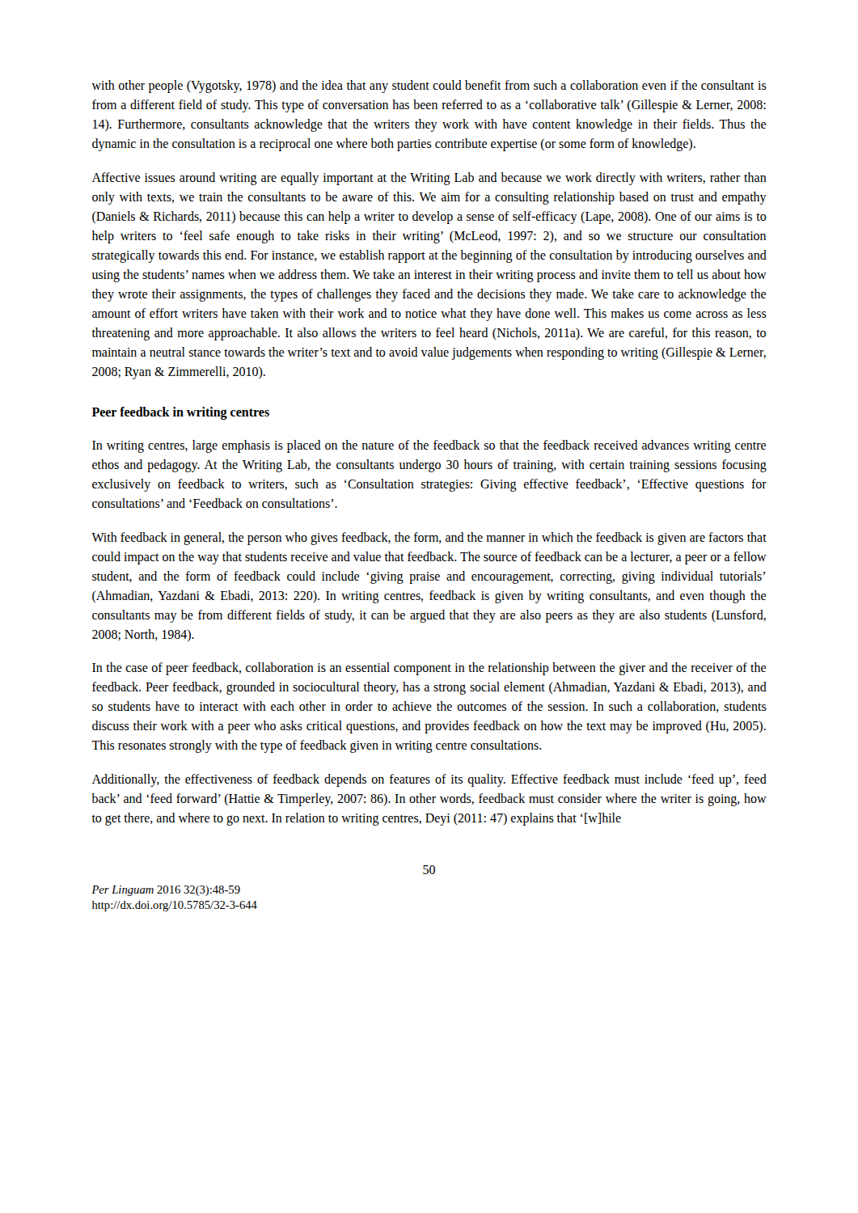with other people (Vygotsky, 1978) and the idea that any student could benefit from such a collaboration even if the consultant is from a different field of study. This type of conversation has been referred to as a ‘collaborative talk’ (Gillespie & Lerner, 2008: 14). Furthermore, consultants acknowledge that the writers they work with have content knowledge in their fields. Thus the dynamic in the consultation is a reciprocal one where both parties contribute expertise (or some form of knowledge).
Affective issues around writing are equally important at the Writing Lab and because we work directly with writers, rather than only with texts, we train the consultants to be aware of this. We aim for a consulting relationship based on trust and empathy (Daniels & Richards, 2011) because this can help a writer to develop a sense of self-efficacy (Lape, 2008). One of our aims is to help writers to ‘feel safe enough to take risks in their writing’ (McLeod, 1997: 2), and so we structure our consultation strategically towards this end. For instance, we establish rapport at the beginning of the consultation by introducing ourselves and using the students’ names when we address them. We take an interest in their writing process and invite them to tell us about how they wrote their assignments, the types of challenges they faced and the decisions they made. We take care to acknowledge the amount of effort writers have taken with their work and to notice what they have done well. This makes us come across as less threatening and more approachable. It also allows the writers to feel heard (Nichols, 2011a). We are careful, for this reason, to maintain a neutral stance towards the writer’s text and to avoid value judgements when responding to writing (Gillespie & Lerner, 2008; Ryan & Zimmerelli, 2010).
Peer feedback in writing centres
In writing centres, large emphasis is placed on the nature of the feedback so that the feedback received advances writing centre ethos and pedagogy. At the Writing Lab, the consultants undergo 30 hours of training, with certain training sessions focusing exclusively on feedback to writers, such as ‘Consultation strategies: Giving effective feedback’, ‘Effective questions for consultations’ and ‘Feedback on consultations’.
With feedback in general, the person who gives feedback, the form, and the manner in which the feedback is given are factors that could impact on the way that students receive and value that feedback. The source of feedback can be a lecturer, a peer or a fellow student, and the form of feedback could include ‘giving praise and encouragement, correcting, giving individual tutorials’ (Ahmadian, Yazdani & Ebadi, 2013: 220). In writing centres, feedback is given by writing consultants, and even though the consultants may be from different fields of study, it can be argued that they are also peers as they are also students (Lunsford, 2008; North, 1984).
In the case of peer feedback, collaboration is an essential component in the relationship between the giver and the receiver of the feedback. Peer feedback, grounded in sociocultural theory, has a strong social element (Ahmadian, Yazdani & Ebadi, 2013), and so students have to interact with each other in order to achieve the outcomes of the session. In such a collaboration, students discuss their work with a peer who asks critical questions, and provides feedback on how the text may be improved (Hu, 2005). This resonates strongly with the type of feedback given in writing centre consultations.
Additionally, the effectiveness of feedback depends on features of its quality. Effective feedback must include ‘feed up’, feed back’ and ‘feed forward’ (Hattie & Timperley, 2007: 86). In other words, feedback must consider where the writer is going, how to get there, and where to go next. In relation to writing centres, Deyi (2011: 47) explains that ‘[w]hile
50
Per Linguam 2016 32(3):48-59
http://dx.doi.org/10.5785/32-3-644